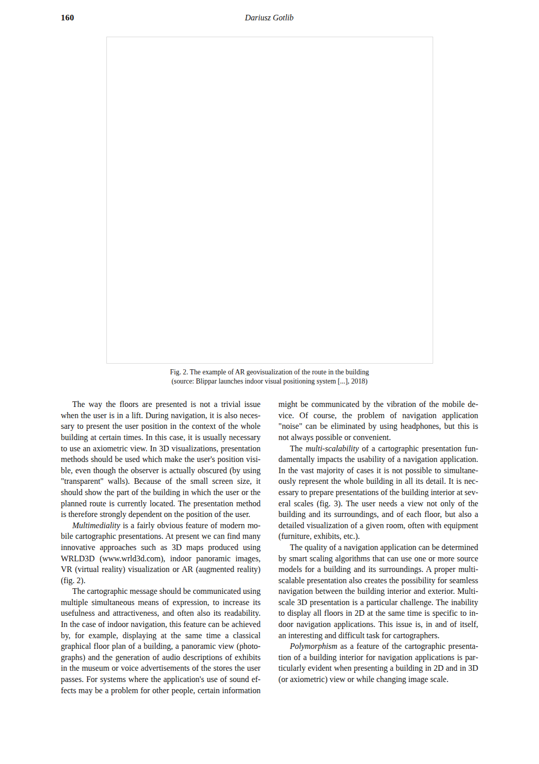160 Dariusz Gotlib
Fig. 2. The example of AR geovisualization of the route in the building
(source: Blippar launches indoor visual positioning system [...], 2018)
The way the floors are presented is not a trivial issue when the user is in a lift. During navigation, it is also necessary to present the user position in the context of the whole building at certain times. In this case, it is usually necessary to use an axiometric view. In 3D visualizations, presentation methods should be used which make the user's position visible, even though the observer is actually obscured (by using "transparent" walls). Because of the small screen size, it should show the part of the building in which the user or the planned route is currently located. The presentation method is therefore strongly dependent on the position of the user.
Multimediality is a fairly obvious feature of modern mobile cartographic presentations. At present we can find many innovative approaches such as 3D maps produced using WRLD3D (www.wrld3d.com), indoor panoramic images, VR (virtual reality) visualization or AR (augmented reality) (fig. 2).
The cartographic message should be communicated using multiple simultaneous means of expression, to increase its usefulness and attractiveness, and often also its readability. In the case of indoor navigation, this feature can be achieved by, for example, displaying at the same time a classical graphical floor plan of a building, a panoramic view (photographs) and the generation of audio descriptions of exhibits in the museum or voice advertisements of the stores the user passes. For systems where the application's use of sound effects may be a problem for other people, certain information might be communicated by the vibration of the mobile device. Of course, the problem of navigation application "noise" can be eliminated by using headphones, but this is not always possible or convenient.
The multi-scalability of a cartographic presentation fundamentally impacts the usability of a navigation application. In the vast majority of cases it is not possible to simultaneously represent the whole building in all its detail. It is necessary to prepare presentations of the building interior at several scales (fig. 3). The user needs a view not only of the building and its surroundings, and of each floor, but also a detailed visualization of a given room, often with equipment (furniture, exhibits, etc.).
The quality of a navigation application can be determined by smart scaling algorithms that can use one or more source models for a building and its surroundings. A proper multi-scalable presentation also creates the possibility for seamless navigation between the building interior and exterior. Multi-scale 3D presentation is a particular challenge. The inability to display all floors in 2D at the same time is specific to indoor navigation applications. This issue is, in and of itself, an interesting and difficult task for cartographers.
Polymorphism as a feature of the cartographic presentation of a building interior for navigation applications is particularly evident when presenting a building in 2D and in 3D (or axiometric) view or while changing image scale.